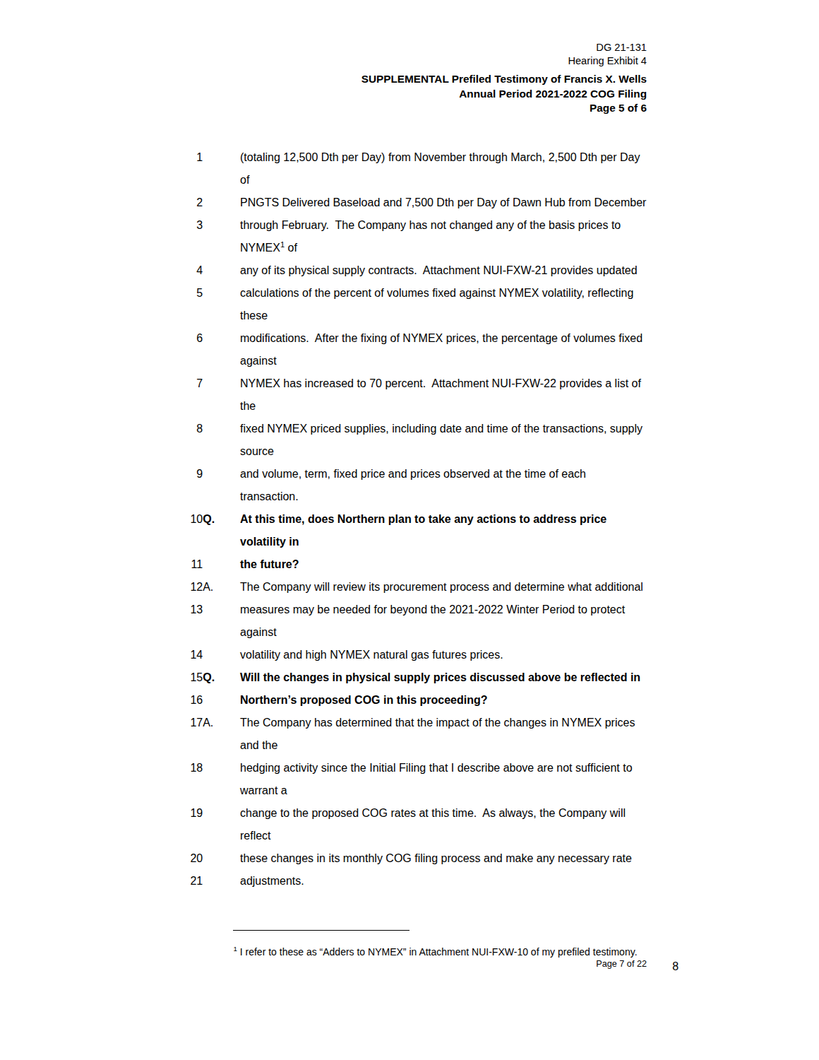DG 21-131
Hearing Exhibit 4
SUPPLEMENTAL Prefiled Testimony of Francis X. Wells
Annual Period 2021-2022 COG Filing
Page 5 of 6
| 1 | | (totaling 12,500 Dth per Day) from November through March, 2,500 Dth per Day of |
| 2 | | PNGTS Delivered Baseload and 7,500 Dth per Day of Dawn Hub from December |
| 3 | | through February. The Company has not changed any of the basis prices to NYMEX 1 of |
| 4 | | any of its physical supply contracts. Attachment NUI-FXW-21 provides updated |
| 5 | | calculations of the percent of volumes fixed against NYMEX volatility, reflecting these |
| 6 | | modifications. After the fixing of NYMEX prices, the percentage of volumes fixed against |
| 7 | | NYMEX has increased to 70 percent. Attachment NUI-FXW-22 provides a list of the |
| 8 | | fixed NYMEX priced supplies, including date and time of the transactions, supply source |
| 9 | | and volume, term, fixed price and prices observed at the time of each transaction. |
| 10 | Q. | At this time, does Northern plan to take any actions to address price volatility in |
| 11 | | the future? |
| 12 | A. | The Company will review its procurement process and determine what additional |
| 13 | | measures may be needed for beyond the 2021-2022 Winter Period to protect against |
| 14 | | volatility and high NYMEX natural gas futures prices. |
| 15 | Q. | Will the changes in physical supply prices discussed above be reflected in |
| 16 | | Northern’s proposed COG in this proceeding? |
| 17 | A. | The Company has determined that the impact of the changes in NYMEX prices and the |
| 18 | | hedging activity since the Initial Filing that I describe above are not sufficient to warrant a |
| 19 | | change to the proposed COG rates at this time. As always, the Company will reflect |
| 20 | | these changes in its monthly COG filing process and make any necessary rate |
| 21 | | adjustments. |
1 I refer to these as “Adders to NYMEX” in Attachment NUI-FXW-10 of my prefiled testimony.
Page 7 of 22
8